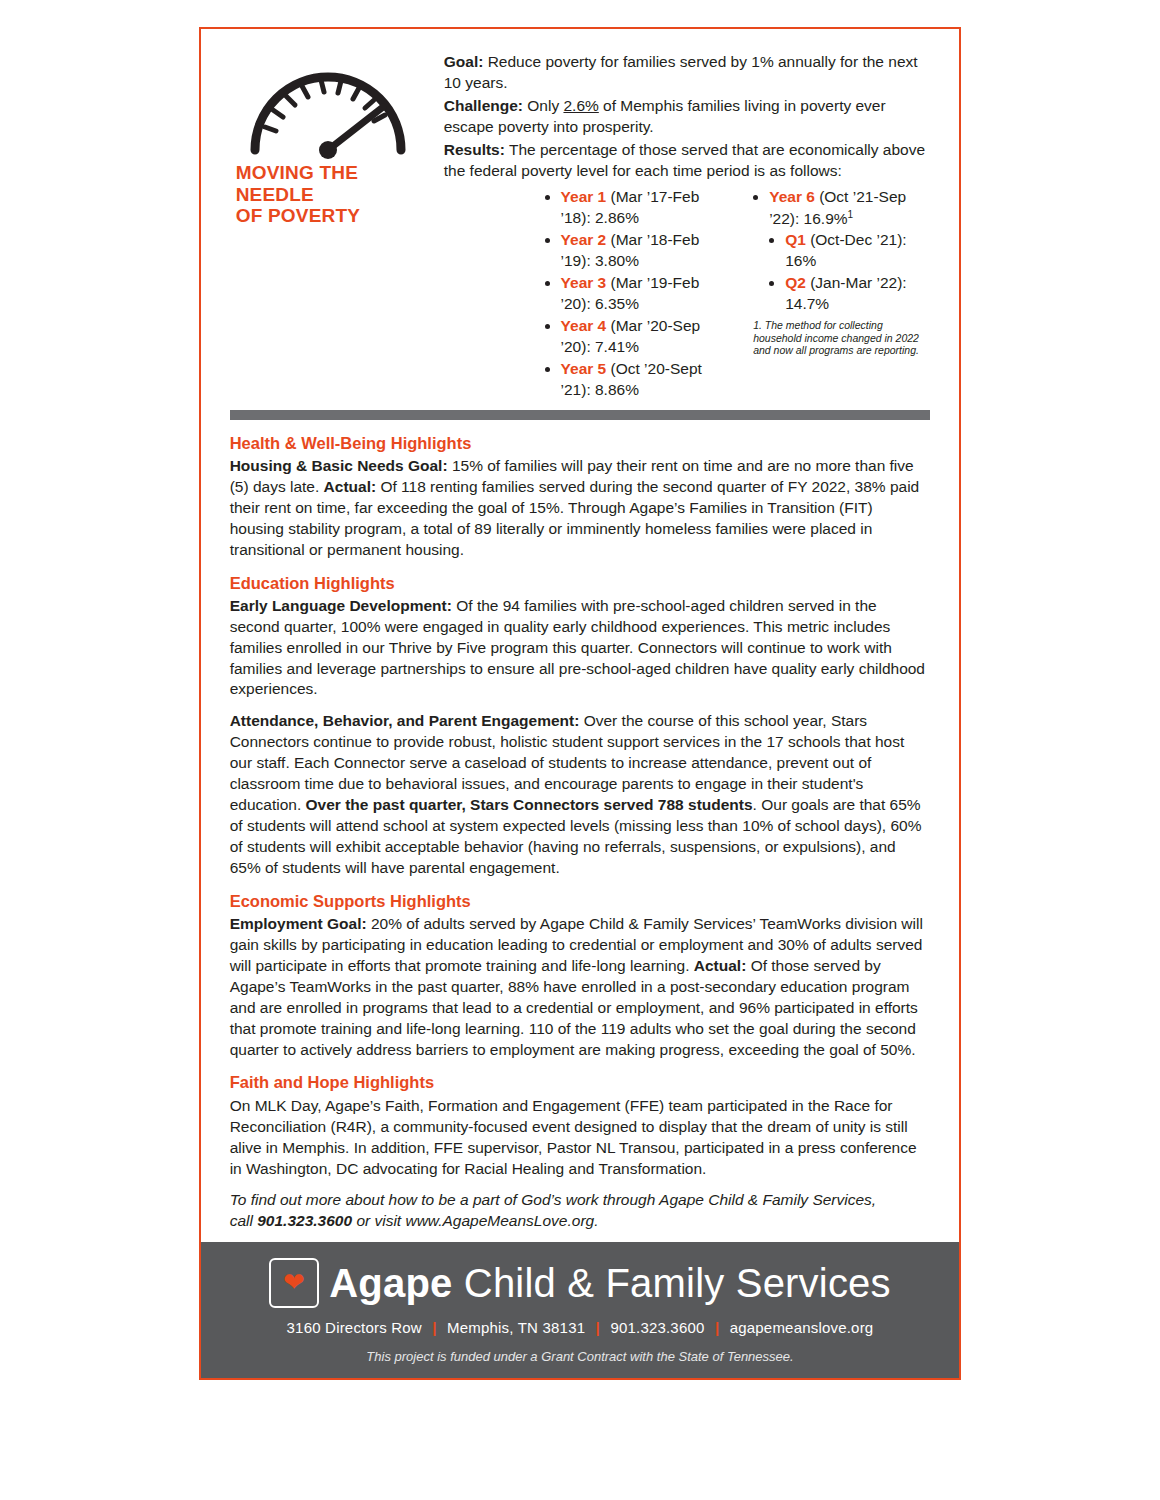MOVING THE NEEDLE
OF POVERTY
Goal: Reduce poverty for families served by 1% annually for the next 10 years.
Challenge: Only 2.6% of Memphis families living in poverty ever escape poverty into prosperity.
Results: The percentage of those served that are economically above the federal poverty level for each time period is as follows:
Year 1 (Mar ’17-Feb ’18): 2.86%
Year 2 (Mar ’18-Feb ’19): 3.80%
Year 3 (Mar ’19-Feb ’20): 6.35%
Year 4 (Mar ’20-Sep ’20): 7.41%
Year 5 (Oct ’20-Sept ’21): 8.86%
Year 6 (Oct ’21-Sep ’22): 16.9%1
Q1 (Oct-Dec ’21): 16%
Q2 (Jan-Mar ’22): 14.7%
1. The method for collecting household income changed in 2022 and now all programs are reporting.
Health & Well-Being Highlights
Housing & Basic Needs Goal: 15% of families will pay their rent on time and are no more than five (5) days late. Actual: Of 118 renting families served during the second quarter of FY 2022, 38% paid their rent on time, far exceeding the goal of 15%. Through Agape’s Families in Transition (FIT) housing stability program, a total of 89 literally or imminently homeless families were placed in transitional or permanent housing.
Education Highlights
Early Language Development: Of the 94 families with pre-school-aged children served in the second quarter, 100% were engaged in quality early childhood experiences. This metric includes families enrolled in our Thrive by Five program this quarter. Connectors will continue to work with families and leverage partnerships to ensure all pre-school-aged children have quality early childhood experiences.
Attendance, Behavior, and Parent Engagement: Over the course of this school year, Stars Connectors continue to provide robust, holistic student support services in the 17 schools that host our staff. Each Connector serve a caseload of students to increase attendance, prevent out of classroom time due to behavioral issues, and encourage parents to engage in their student's education. Over the past quarter, Stars Connectors served 788 students. Our goals are that 65% of students will attend school at system expected levels (missing less than 10% of school days), 60% of students will exhibit acceptable behavior (having no referrals, suspensions, or expulsions), and 65% of students will have parental engagement.
Economic Supports Highlights
Employment Goal: 20% of adults served by Agape Child & Family Services’ TeamWorks division will gain skills by participating in education leading to credential or employment and 30% of adults served will participate in efforts that promote training and life-long learning. Actual: Of those served by Agape’s TeamWorks in the past quarter, 88% have enrolled in a post-secondary education program and are enrolled in programs that lead to a credential or employment, and 96% participated in efforts that promote training and life-long learning. 110 of the 119 adults who set the goal during the second quarter to actively address barriers to employment are making progress, exceeding the goal of 50%.
Faith and Hope Highlights
On MLK Day, Agape’s Faith, Formation and Engagement (FFE) team participated in the Race for Reconciliation (R4R), a community-focused event designed to display that the dream of unity is still alive in Memphis. In addition, FFE supervisor, Pastor NL Transou, participated in a press conference in Washington, DC advocating for Racial Healing and Transformation.
To find out more about how to be a part of God’s work through Agape Child & Family Services,
call 901.323.3600 or visit www.AgapeMeansLove.org.
❤ Agape Child & Family Services
3160 Directors Row | Memphis, TN 38131 | 901.323.3600 | agapemeanslove.org
This project is funded under a Grant Contract with the State of Tennessee.